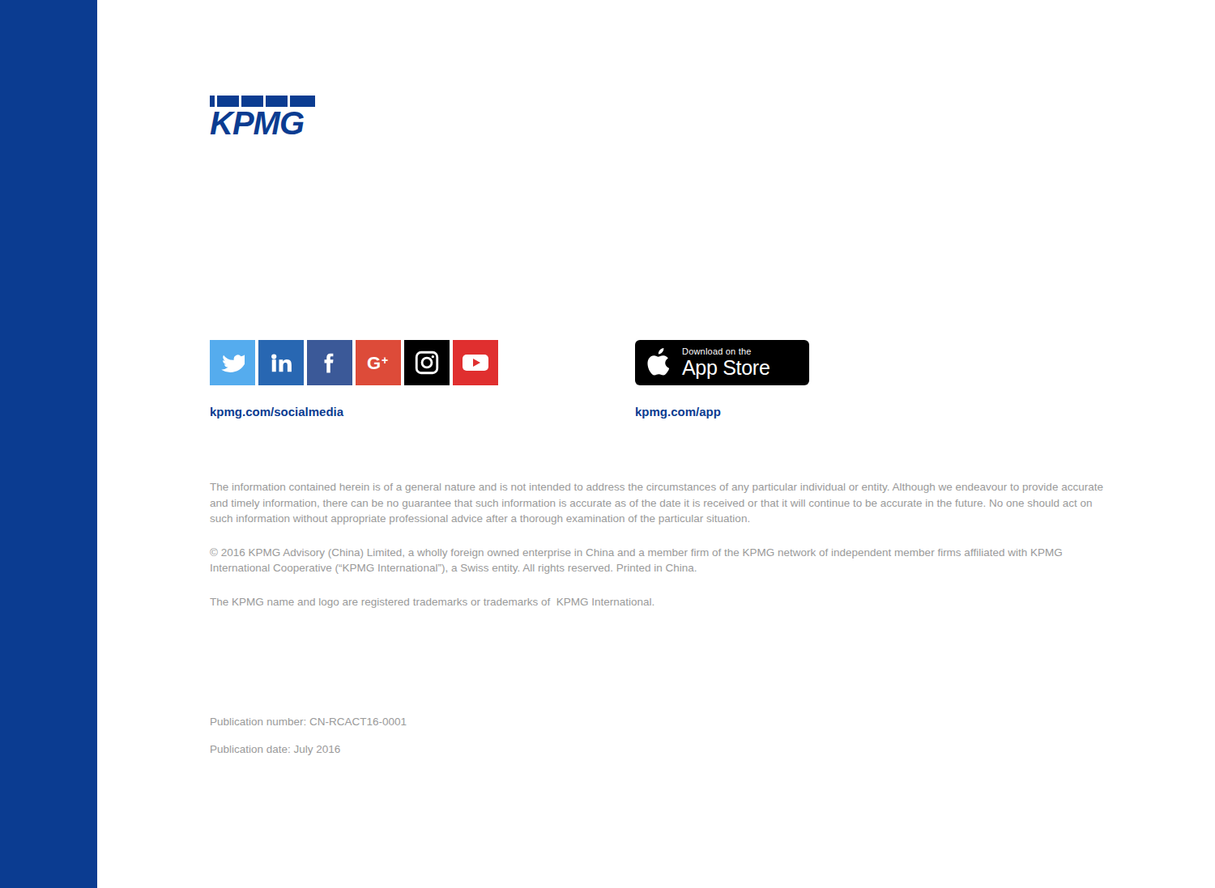KPMG
G +
Download on the App Store
kpmg.com/socialmedia kpmg.com/app
The information contained herein is of a general nature and is not intended to address the circumstances of any particular individual or entity. Although we endeavour to provide accurate and timely information, there can be no guarantee that such information is accurate as of the date it is received or that it will continue to be accurate in the future. No one should act on such information without appropriate professional advice after a thorough examination of the particular situation.
© 2016 KPMG Advisory (China) Limited, a wholly foreign owned enterprise in China and a member firm of the KPMG network of independent member firms affiliated with KPMG International Cooperative (“KPMG International”), a Swiss entity. All rights reserved. Printed in China.
The KPMG name and logo are registered trademarks or trademarks of KPMG International.
Publication number: CN-RCACT16-0001
Publication date: July 2016